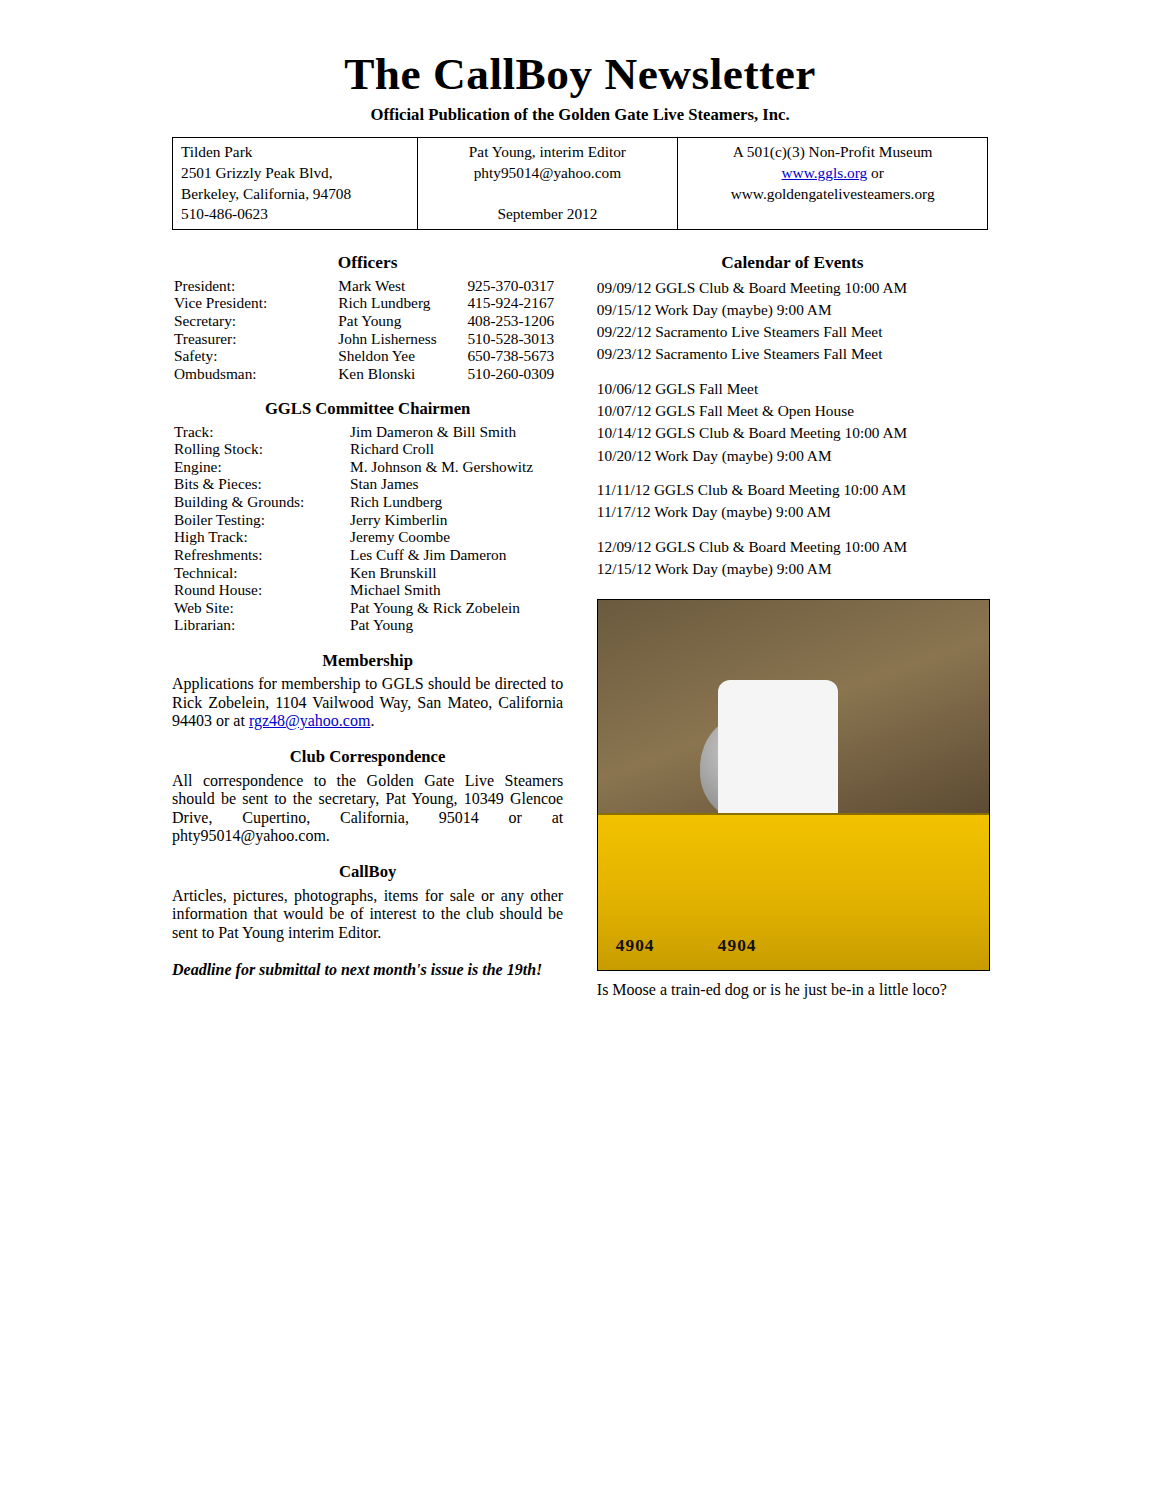The CallBoy Newsletter
Official Publication of the Golden Gate Live Steamers, Inc.
| Tilden Park 2501 Grizzly Peak Blvd, Berkeley, California, 94708 510-486-0623 | Pat Young, interim Editor phty95014@yahoo.com September 2012 | A 501(c)(3) Non-Profit Museum www.ggls.org or www.goldengatelivesteamers.org |
Officers
| President: | Mark West | 925-370-0317 |
| Vice President: | Rich Lundberg | 415-924-2167 |
| Secretary: | Pat Young | 408-253-1206 |
| Treasurer: | John Lisherness | 510-528-3013 |
| Safety: | Sheldon Yee | 650-738-5673 |
| Ombudsman: | Ken Blonski | 510-260-0309 |
GGLS Committee Chairmen
| Track: | Jim Dameron & Bill Smith |
| Rolling Stock: | Richard Croll |
| Engine: | M. Johnson & M. Gershowitz |
| Bits & Pieces: | Stan James |
| Building & Grounds: | Rich Lundberg |
| Boiler Testing: | Jerry Kimberlin |
| High Track: | Jeremy Coombe |
| Refreshments: | Les Cuff & Jim Dameron |
| Technical: | Ken Brunskill |
| Round House: | Michael Smith |
| Web Site: | Pat Young & Rick Zobelein |
| Librarian: | Pat Young |
Membership
Applications for membership to GGLS should be directed to Rick Zobelein, 1104 Vailwood Way, San Mateo, California 94403 or at rgz48@yahoo.com.
Club Correspondence
All correspondence to the Golden Gate Live Steamers should be sent to the secretary, Pat Young, 10349 Glencoe Drive, Cupertino, California, 95014 or at phty95014@yahoo.com.
CallBoy
Articles, pictures, photographs, items for sale or any other information that would be of interest to the club should be sent to Pat Young interim Editor.
Deadline for submittal to next month's issue is the 19th!
Calendar of Events
09/09/12 GGLS Club & Board Meeting 10:00 AM
09/15/12 Work Day (maybe) 9:00 AM
09/22/12 Sacramento Live Steamers Fall Meet
09/23/12 Sacramento Live Steamers Fall Meet
10/06/12 GGLS Fall Meet
10/07/12 GGLS Fall Meet & Open House
10/14/12 GGLS Club & Board Meeting 10:00 AM
10/20/12 Work Day (maybe) 9:00 AM
11/11/12 GGLS Club & Board Meeting 10:00 AM
11/17/12 Work Day (maybe) 9:00 AM
12/09/12 GGLS Club & Board Meeting 10:00 AM
12/15/12 Work Day (maybe) 9:00 AM
4904 4904
Is Moose a train-ed dog or is he just be-in a little loco?